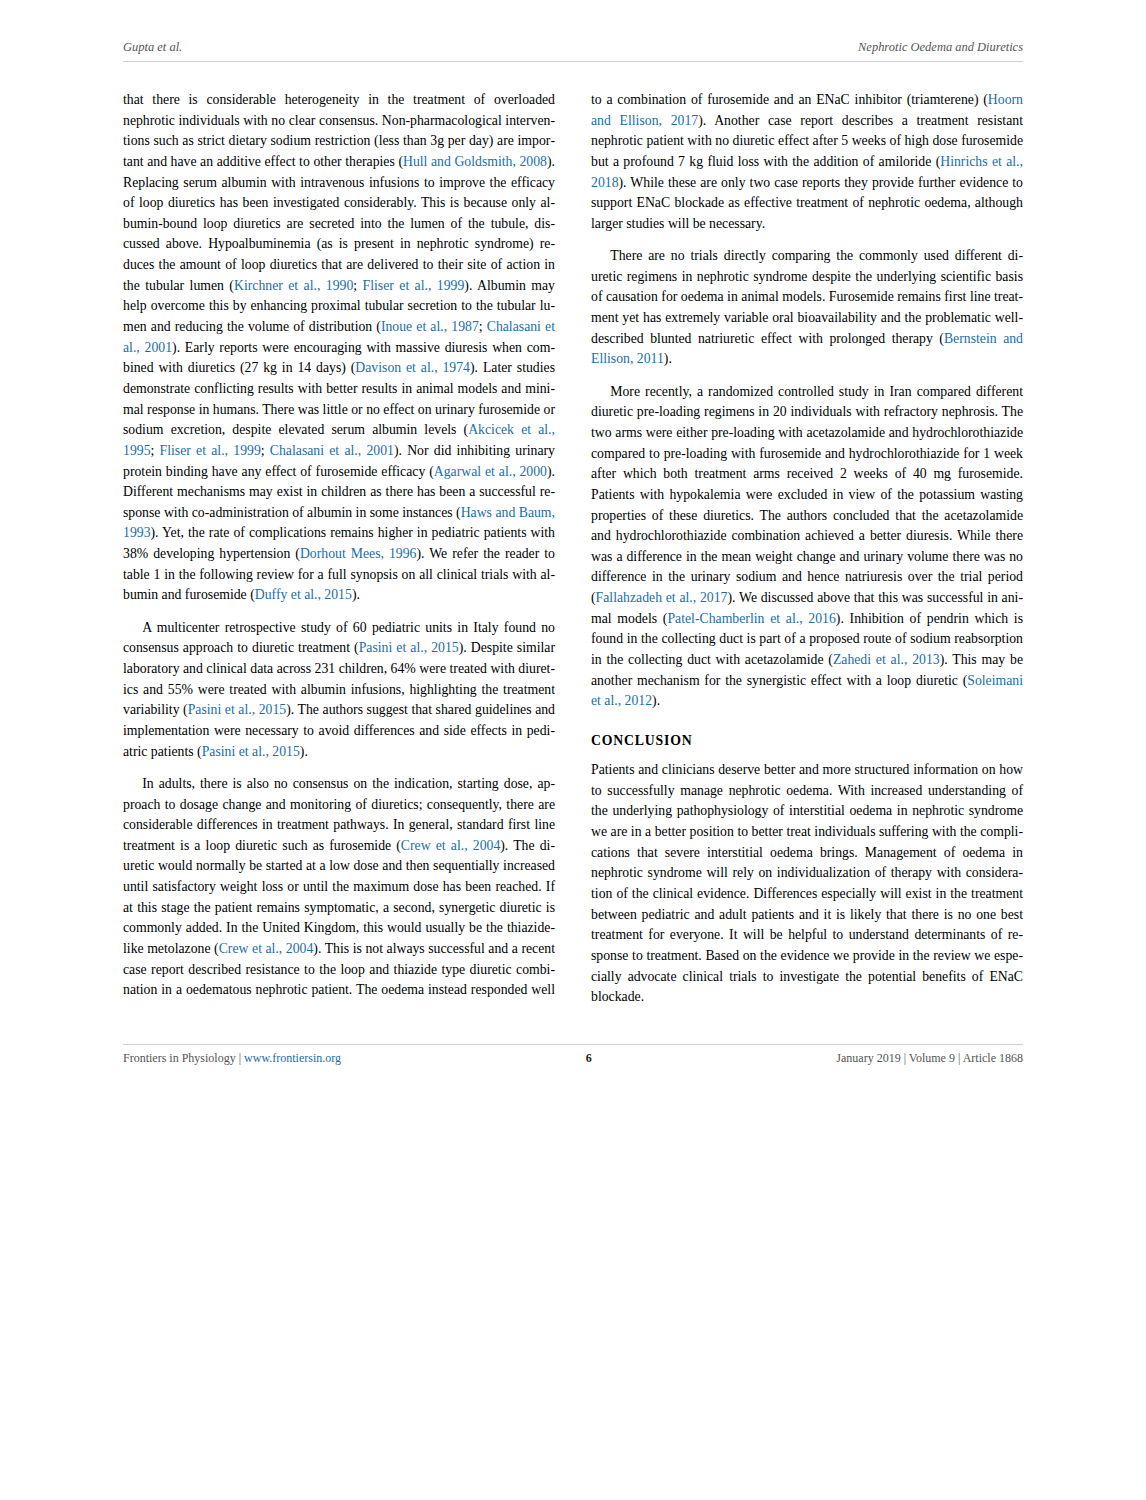Gupta et al. Nephrotic Oedema and Diuretics
that there is considerable heterogeneity in the treatment of overloaded nephrotic individuals with no clear consensus. Non-pharmacological interventions such as strict dietary sodium restriction (less than 3g per day) are important and have an additive effect to other therapies (Hull and Goldsmith, 2008). Replacing serum albumin with intravenous infusions to improve the efficacy of loop diuretics has been investigated considerably. This is because only albumin-bound loop diuretics are secreted into the lumen of the tubule, discussed above. Hypoalbuminemia (as is present in nephrotic syndrome) reduces the amount of loop diuretics that are delivered to their site of action in the tubular lumen (Kirchner et al., 1990; Fliser et al., 1999). Albumin may help overcome this by enhancing proximal tubular secretion to the tubular lumen and reducing the volume of distribution (Inoue et al., 1987; Chalasani et al., 2001). Early reports were encouraging with massive diuresis when combined with diuretics (27 kg in 14 days) (Davison et al., 1974). Later studies demonstrate conflicting results with better results in animal models and minimal response in humans. There was little or no effect on urinary furosemide or sodium excretion, despite elevated serum albumin levels (Akcicek et al., 1995; Fliser et al., 1999; Chalasani et al., 2001). Nor did inhibiting urinary protein binding have any effect of furosemide efficacy (Agarwal et al., 2000). Different mechanisms may exist in children as there has been a successful response with co-administration of albumin in some instances (Haws and Baum, 1993). Yet, the rate of complications remains higher in pediatric patients with 38% developing hypertension (Dorhout Mees, 1996). We refer the reader to table 1 in the following review for a full synopsis on all clinical trials with albumin and furosemide (Duffy et al., 2015).
A multicenter retrospective study of 60 pediatric units in Italy found no consensus approach to diuretic treatment (Pasini et al., 2015). Despite similar laboratory and clinical data across 231 children, 64% were treated with diuretics and 55% were treated with albumin infusions, highlighting the treatment variability (Pasini et al., 2015). The authors suggest that shared guidelines and implementation were necessary to avoid differences and side effects in pediatric patients (Pasini et al., 2015).
In adults, there is also no consensus on the indication, starting dose, approach to dosage change and monitoring of diuretics; consequently, there are considerable differences in treatment pathways. In general, standard first line treatment is a loop diuretic such as furosemide (Crew et al., 2004). The diuretic would normally be started at a low dose and then sequentially increased until satisfactory weight loss or until the maximum dose has been reached. If at this stage the patient remains symptomatic, a second, synergetic diuretic is commonly added. In the United Kingdom, this would usually be the thiazide-like metolazone (Crew et al., 2004). This is not always successful and a recent case report described resistance to the loop and thiazide type diuretic combination in a oedematous nephrotic patient. The oedema instead responded well to a combination of furosemide and an ENaC inhibitor (triamterene) (Hoorn and Ellison, 2017). Another case report describes a treatment resistant nephrotic patient with no diuretic effect after 5 weeks of high dose furosemide but a profound 7 kg fluid loss with the addition of amiloride (Hinrichs et al., 2018). While these are only two case reports they provide further evidence to support ENaC blockade as effective treatment of nephrotic oedema, although larger studies will be necessary.
There are no trials directly comparing the commonly used different diuretic regimens in nephrotic syndrome despite the underlying scientific basis of causation for oedema in animal models. Furosemide remains first line treatment yet has extremely variable oral bioavailability and the problematic well-described blunted natriuretic effect with prolonged therapy (Bernstein and Ellison, 2011).
More recently, a randomized controlled study in Iran compared different diuretic pre-loading regimens in 20 individuals with refractory nephrosis. The two arms were either pre-loading with acetazolamide and hydrochlorothiazide compared to pre-loading with furosemide and hydrochlorothiazide for 1 week after which both treatment arms received 2 weeks of 40 mg furosemide. Patients with hypokalemia were excluded in view of the potassium wasting properties of these diuretics. The authors concluded that the acetazolamide and hydrochlorothiazide combination achieved a better diuresis. While there was a difference in the mean weight change and urinary volume there was no difference in the urinary sodium and hence natriuresis over the trial period (Fallahzadeh et al., 2017). We discussed above that this was successful in animal models (Patel-Chamberlin et al., 2016). Inhibition of pendrin which is found in the collecting duct is part of a proposed route of sodium reabsorption in the collecting duct with acetazolamide (Zahedi et al., 2013). This may be another mechanism for the synergistic effect with a loop diuretic (Soleimani et al., 2012).
Conclusion
Patients and clinicians deserve better and more structured information on how to successfully manage nephrotic oedema. With increased understanding of the underlying pathophysiology of interstitial oedema in nephrotic syndrome we are in a better position to better treat individuals suffering with the complications that severe interstitial oedema brings. Management of oedema in nephrotic syndrome will rely on individualization of therapy with consideration of the clinical evidence. Differences especially will exist in the treatment between pediatric and adult patients and it is likely that there is no one best treatment for everyone. It will be helpful to understand determinants of response to treatment. Based on the evidence we provide in the review we especially advocate clinical trials to investigate the potential benefits of ENaC blockade.
Frontiers in Physiology | www.frontiersin.org 6 January 2019 | Volume 9 | Article 1868